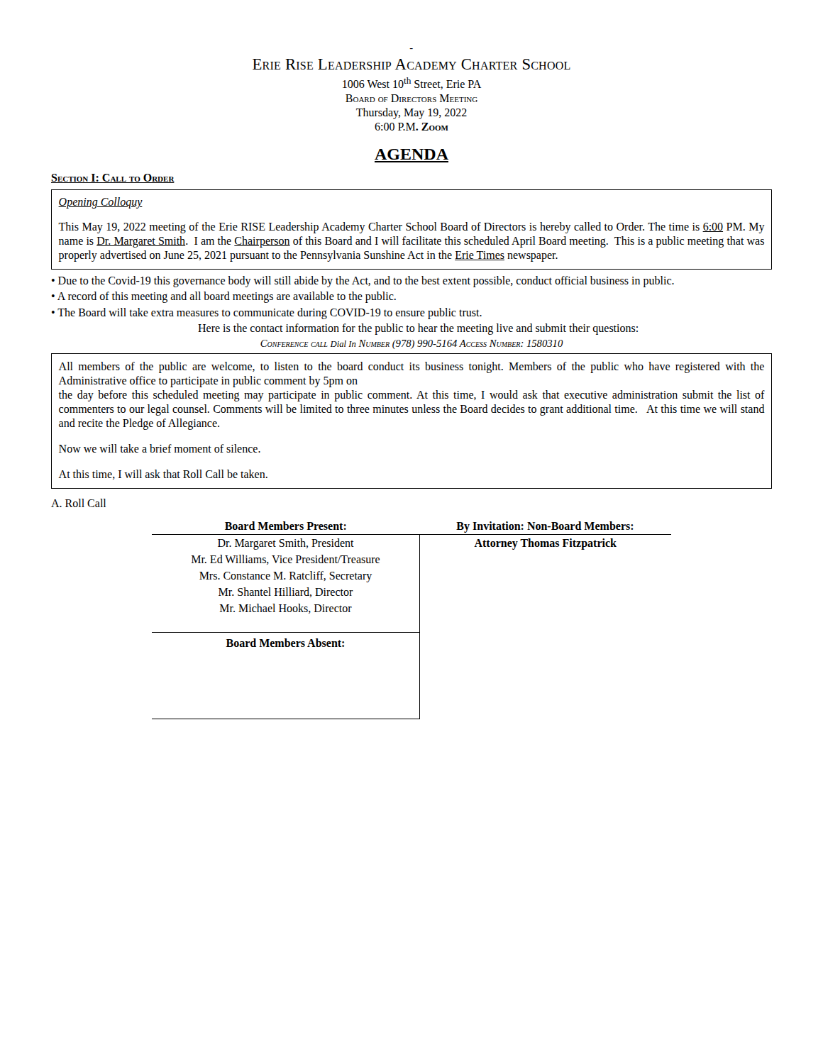-
Erie Rise Leadership Academy Charter School
1006 West 10th Street, Erie PA
Board of Directors Meeting
Thursday, May 19, 2022
6:00 P.M. Zoom
AGENDA
Section I: Call to Order
Opening Colloquy
This May 19, 2022 meeting of the Erie RISE Leadership Academy Charter School Board of Directors is hereby called to Order. The time is 6:00 PM. My name is Dr. Margaret Smith. I am the Chairperson of this Board and I will facilitate this scheduled April Board meeting. This is a public meeting that was properly advertised on June 25, 2021 pursuant to the Pennsylvania Sunshine Act in the Erie Times newspaper.
Due to the Covid-19 this governance body will still abide by the Act, and to the best extent possible, conduct official business in public.
A record of this meeting and all board meetings are available to the public.
The Board will take extra measures to communicate during COVID-19 to ensure public trust.
Here is the contact information for the public to hear the meeting live and submit their questions:
Conference call Dial In Number (978) 990-5164 Access Number: 1580310
All members of the public are welcome, to listen to the board conduct its business tonight. Members of the public who have registered with the Administrative office to participate in public comment by 5pm on
the day before this scheduled meeting may participate in public comment. At this time, I would ask that executive administration submit the list of commenters to our legal counsel. Comments will be limited to three minutes unless the Board decides to grant additional time. At this time we will stand and recite the Pledge of Allegiance.
Now we will take a brief moment of silence.
At this time, I will ask that Roll Call be taken.
A. Roll Call
| Board Members Present: | By Invitation: Non-Board Members: |
| --- | --- |
| Dr. Margaret Smith, President | Attorney Thomas Fitzpatrick |
| Mr. Ed Williams, Vice President/Treasure | |
| Mrs. Constance M. Ratcliff, Secretary | |
| Mr. Shantel Hilliard, Director | |
| Mr. Michael Hooks, Director | |
| Board Members Absent: | |